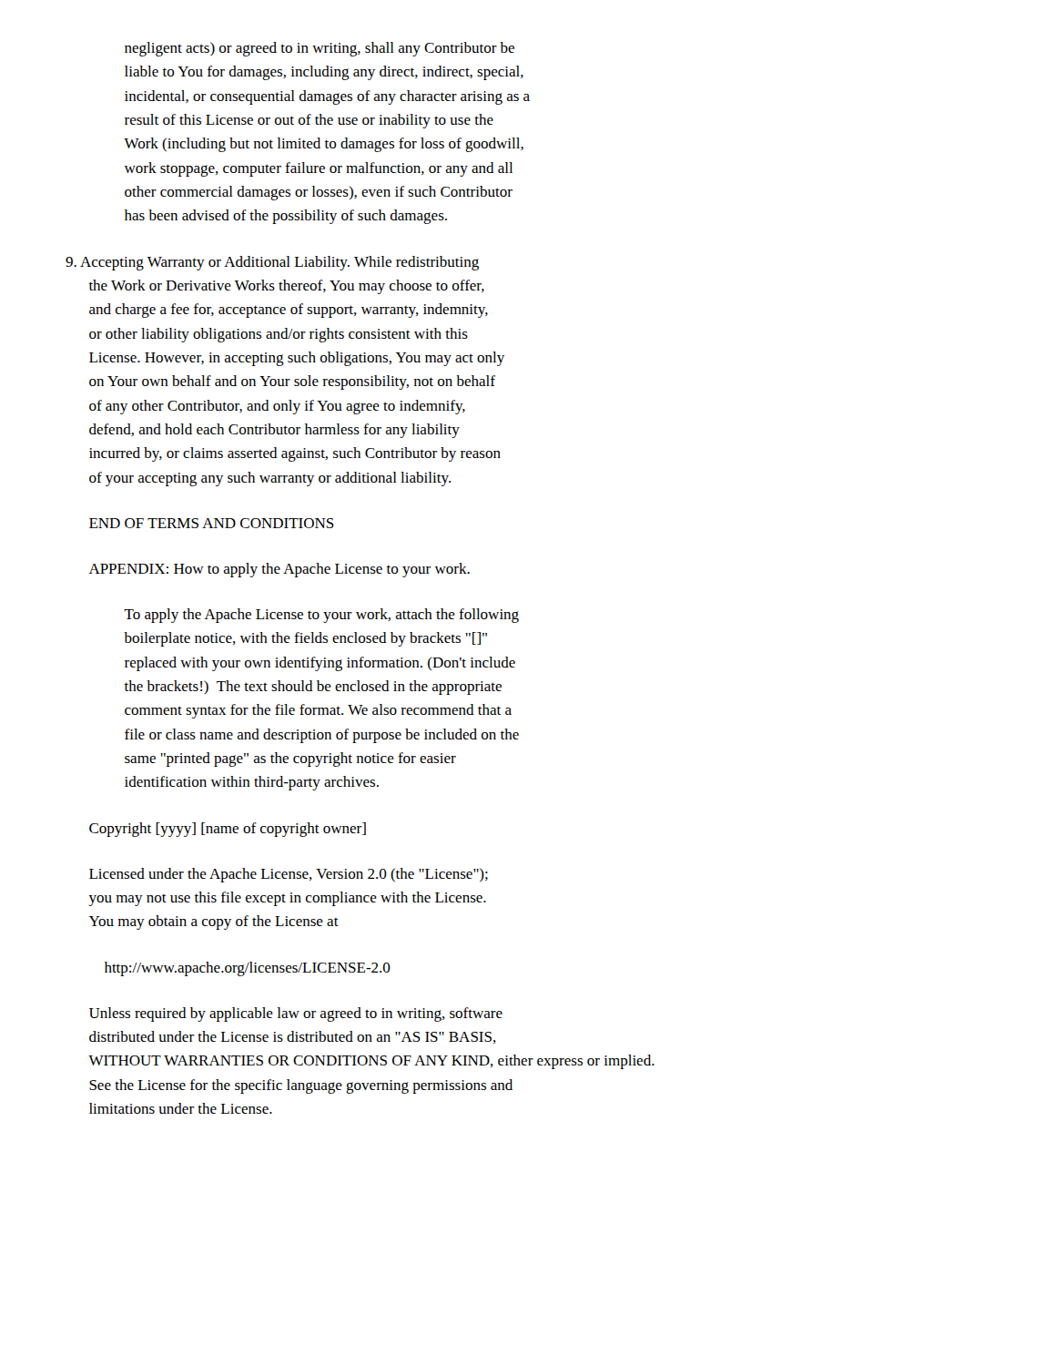negligent acts) or agreed to in writing, shall any Contributor be
liable to You for damages, including any direct, indirect, special,
incidental, or consequential damages of any character arising as a
result of this License or out of the use or inability to use the
Work (including but not limited to damages for loss of goodwill,
work stoppage, computer failure or malfunction, or any and all
other commercial damages or losses), even if such Contributor
has been advised of the possibility of such damages.
9. Accepting Warranty or Additional Liability. While redistributing
the Work or Derivative Works thereof, You may choose to offer,
and charge a fee for, acceptance of support, warranty, indemnity,
or other liability obligations and/or rights consistent with this
License. However, in accepting such obligations, You may act only
on Your own behalf and on Your sole responsibility, not on behalf
of any other Contributor, and only if You agree to indemnify,
defend, and hold each Contributor harmless for any liability
incurred by, or claims asserted against, such Contributor by reason
of your accepting any such warranty or additional liability.
END OF TERMS AND CONDITIONS
APPENDIX: How to apply the Apache License to your work.
To apply the Apache License to your work, attach the following
boilerplate notice, with the fields enclosed by brackets "[]"
replaced with your own identifying information. (Don't include
the brackets!) The text should be enclosed in the appropriate
comment syntax for the file format. We also recommend that a
file or class name and description of purpose be included on the
same "printed page" as the copyright notice for easier
identification within third-party archives.
Copyright [yyyy] [name of copyright owner]
Licensed under the Apache License, Version 2.0 (the "License");
you may not use this file except in compliance with the License.
You may obtain a copy of the License at
http://www.apache.org/licenses/LICENSE-2.0
Unless required by applicable law or agreed to in writing, software
distributed under the License is distributed on an "AS IS" BASIS,
WITHOUT WARRANTIES OR CONDITIONS OF ANY KIND, either express or implied.
See the License for the specific language governing permissions and
limitations under the License.